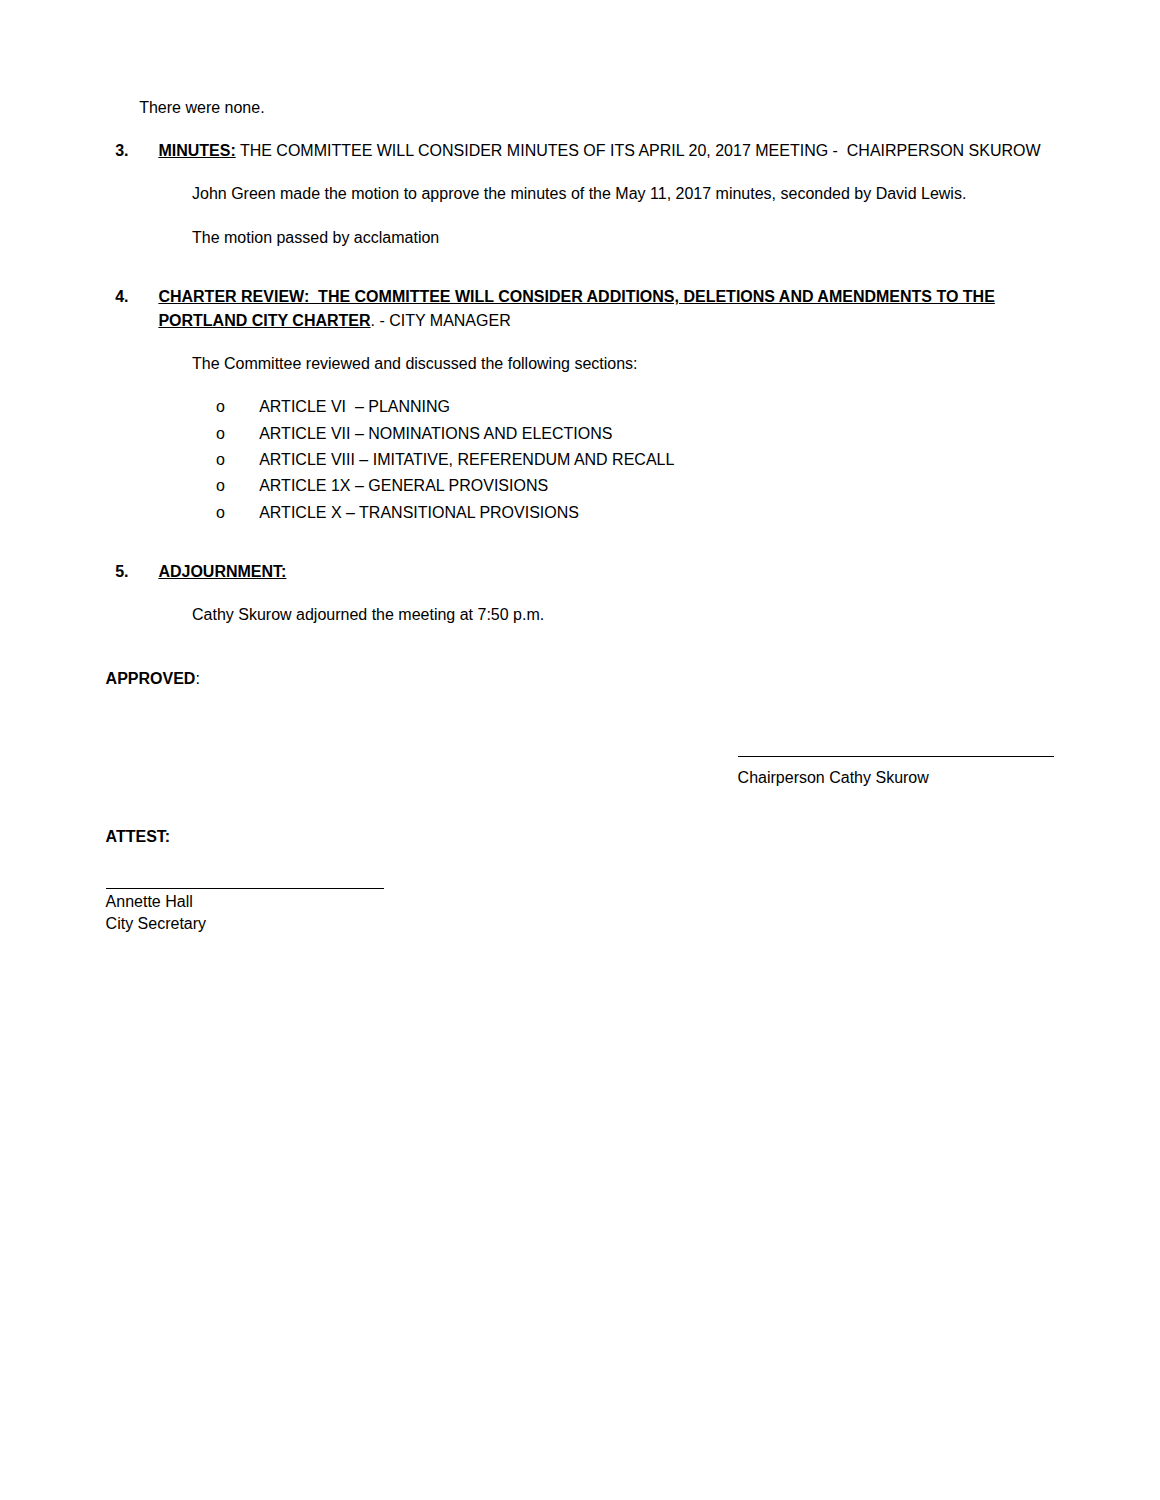There were none.
3.
MINUTES: THE COMMITTEE WILL CONSIDER MINUTES OF ITS APRIL 20, 2017 MEETING - CHAIRPERSON SKUROW
John Green made the motion to approve the minutes of the May 11, 2017 minutes, seconded by David Lewis.
The motion passed by acclamation
4.
CHARTER REVIEW: THE COMMITTEE WILL CONSIDER ADDITIONS, DELETIONS AND AMENDMENTS TO THE PORTLAND CITY CHARTER. - CITY MANAGER
The Committee reviewed and discussed the following sections:
o ARTICLE VI – PLANNING
o ARTICLE VII – NOMINATIONS AND ELECTIONS
o ARTICLE VIII – IMITATIVE, REFERENDUM AND RECALL
o ARTICLE 1X – GENERAL PROVISIONS
o ARTICLE X – TRANSITIONAL PROVISIONS
5.
ADJOURNMENT:
Cathy Skurow adjourned the meeting at 7:50 p.m.
APPROVED:
Chairperson Cathy Skurow
ATTEST:
Annette Hall
City Secretary